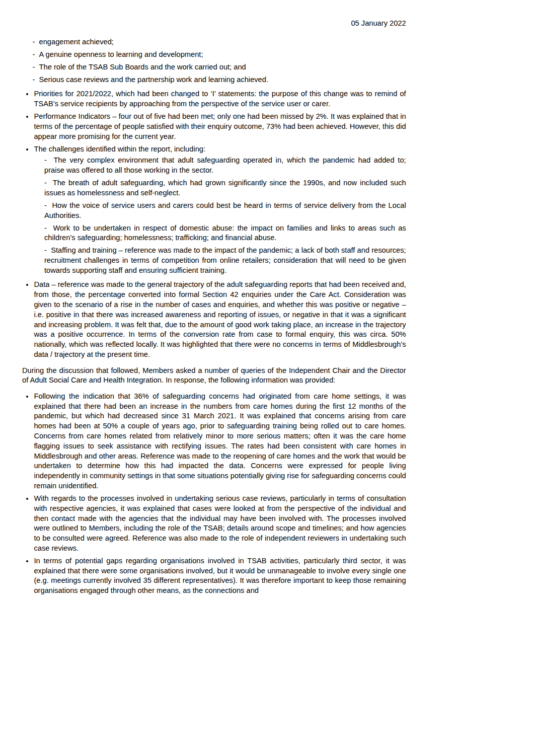05 January 2022
engagement achieved;
A genuine openness to learning and development;
The role of the TSAB Sub Boards and the work carried out; and
Serious case reviews and the partnership work and learning achieved.
Priorities for 2021/2022, which had been changed to ‘I’ statements: the purpose of this change was to remind of TSAB’s service recipients by approaching from the perspective of the service user or carer.
Performance Indicators – four out of five had been met; only one had been missed by 2%. It was explained that in terms of the percentage of people satisfied with their enquiry outcome, 73% had been achieved. However, this did appear more promising for the current year.
The challenges identified within the report, including:
The very complex environment that adult safeguarding operated in, which the pandemic had added to; praise was offered to all those working in the sector.
The breath of adult safeguarding, which had grown significantly since the 1990s, and now included such issues as homelessness and self-neglect.
How the voice of service users and carers could best be heard in terms of service delivery from the Local Authorities.
Work to be undertaken in respect of domestic abuse: the impact on families and links to areas such as children’s safeguarding; homelessness; trafficking; and financial abuse.
Staffing and training – reference was made to the impact of the pandemic; a lack of both staff and resources; recruitment challenges in terms of competition from online retailers; consideration that will need to be given towards supporting staff and ensuring sufficient training.
Data – reference was made to the general trajectory of the adult safeguarding reports that had been received and, from those, the percentage converted into formal Section 42 enquiries under the Care Act. Consideration was given to the scenario of a rise in the number of cases and enquiries, and whether this was positive or negative – i.e. positive in that there was increased awareness and reporting of issues, or negative in that it was a significant and increasing problem. It was felt that, due to the amount of good work taking place, an increase in the trajectory was a positive occurrence. In terms of the conversion rate from case to formal enquiry, this was circa. 50% nationally, which was reflected locally. It was highlighted that there were no concerns in terms of Middlesbrough’s data / trajectory at the present time.
During the discussion that followed, Members asked a number of queries of the Independent Chair and the Director of Adult Social Care and Health Integration. In response, the following information was provided:
Following the indication that 36% of safeguarding concerns had originated from care home settings, it was explained that there had been an increase in the numbers from care homes during the first 12 months of the pandemic, but which had decreased since 31 March 2021. It was explained that concerns arising from care homes had been at 50% a couple of years ago, prior to safeguarding training being rolled out to care homes. Concerns from care homes related from relatively minor to more serious matters; often it was the care home flagging issues to seek assistance with rectifying issues. The rates had been consistent with care homes in Middlesbrough and other areas. Reference was made to the reopening of care homes and the work that would be undertaken to determine how this had impacted the data. Concerns were expressed for people living independently in community settings in that some situations potentially giving rise for safeguarding concerns could remain unidentified.
With regards to the processes involved in undertaking serious case reviews, particularly in terms of consultation with respective agencies, it was explained that cases were looked at from the perspective of the individual and then contact made with the agencies that the individual may have been involved with. The processes involved were outlined to Members, including the role of the TSAB; details around scope and timelines; and how agencies to be consulted were agreed. Reference was also made to the role of independent reviewers in undertaking such case reviews.
In terms of potential gaps regarding organisations involved in TSAB activities, particularly third sector, it was explained that there were some organisations involved, but it would be unmanageable to involve every single one (e.g. meetings currently involved 35 different representatives). It was therefore important to keep those remaining organisations engaged through other means, as the connections and